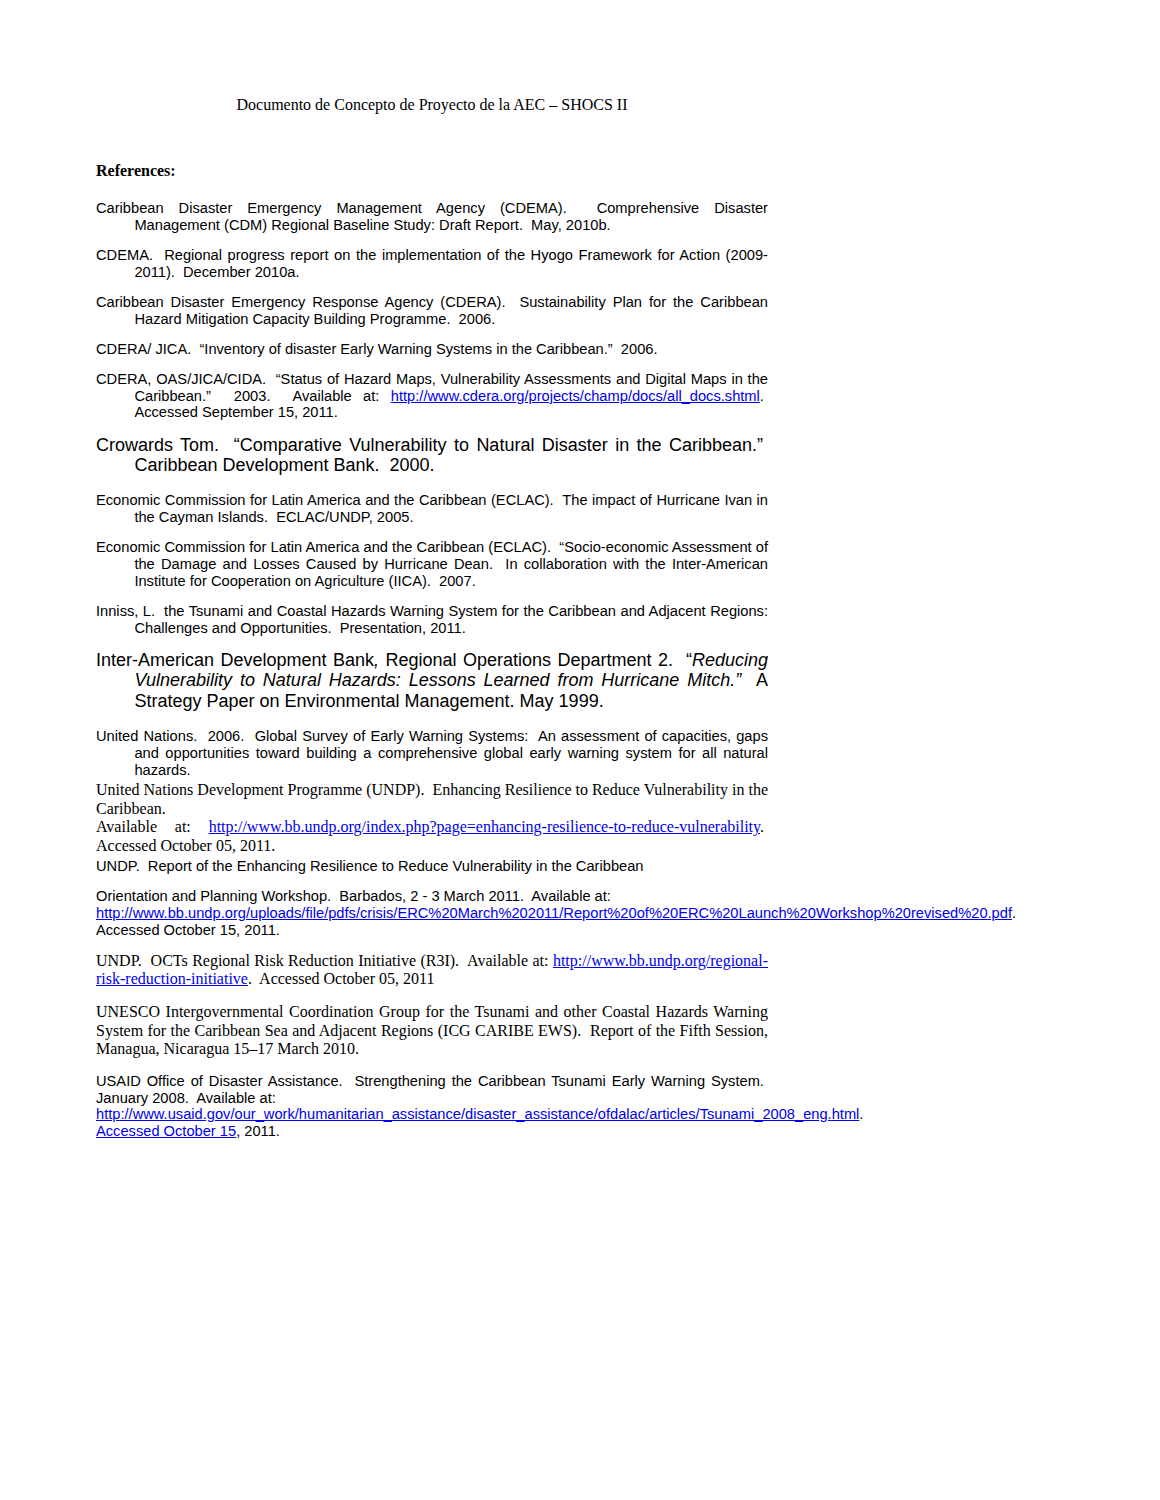Documento de Concepto de Proyecto de la AEC – SHOCS II
References:
Caribbean Disaster Emergency Management Agency (CDEMA). Comprehensive Disaster Management (CDM) Regional Baseline Study: Draft Report. May, 2010b.
CDEMA. Regional progress report on the implementation of the Hyogo Framework for Action (2009-2011). December 2010a.
Caribbean Disaster Emergency Response Agency (CDERA). Sustainability Plan for the Caribbean Hazard Mitigation Capacity Building Programme. 2006.
CDERA/ JICA. “Inventory of disaster Early Warning Systems in the Caribbean.” 2006.
CDERA, OAS/JICA/CIDA. “Status of Hazard Maps, Vulnerability Assessments and Digital Maps in the Caribbean.” 2003. Available at: http://www.cdera.org/projects/champ/docs/all_docs.shtml. Accessed September 15, 2011.
Crowards Tom. “Comparative Vulnerability to Natural Disaster in the Caribbean.” Caribbean Development Bank. 2000.
Economic Commission for Latin America and the Caribbean (ECLAC). The impact of Hurricane Ivan in the Cayman Islands. ECLAC/UNDP, 2005.
Economic Commission for Latin America and the Caribbean (ECLAC). “Socio-economic Assessment of the Damage and Losses Caused by Hurricane Dean. In collaboration with the Inter-American Institute for Cooperation on Agriculture (IICA). 2007.
Inniss, L. the Tsunami and Coastal Hazards Warning System for the Caribbean and Adjacent Regions: Challenges and Opportunities. Presentation, 2011.
Inter-American Development Bank, Regional Operations Department 2. “Reducing Vulnerability to Natural Hazards: Lessons Learned from Hurricane Mitch.” A Strategy Paper on Environmental Management. May 1999.
United Nations. 2006. Global Survey of Early Warning Systems: An assessment of capacities, gaps and opportunities toward building a comprehensive global early warning system for all natural hazards.
United Nations Development Programme (UNDP). Enhancing Resilience to Reduce Vulnerability in the Caribbean.
Available at: http://www.bb.undp.org/index.php?page=enhancing-resilience-to-reduce-vulnerability. Accessed October 05, 2011.
UNDP. Report of the Enhancing Resilience to Reduce Vulnerability in the Caribbean
Orientation and Planning Workshop. Barbados, 2 - 3 March 2011. Available at:
http://www.bb.undp.org/uploads/file/pdfs/crisis/ERC%20March%202011/Report%20of%20ERC%20Launch%20Workshop%20revised%20.pdf. Accessed October 15, 2011.
UNDP. OCTs Regional Risk Reduction Initiative (R3I). Available at: http://www.bb.undp.org/regional-risk-reduction-initiative. Accessed October 05, 2011
UNESCO Intergovernmental Coordination Group for the Tsunami and other Coastal Hazards Warning System for the Caribbean Sea and Adjacent Regions (ICG CARIBE EWS). Report of the Fifth Session, Managua, Nicaragua 15–17 March 2010.
USAID Office of Disaster Assistance. Strengthening the Caribbean Tsunami Early Warning System. January 2008. Available at:
http://www.usaid.gov/our_work/humanitarian_assistance/disaster_assistance/ofdalac/articles/Tsunami_2008_eng.html. Accessed October 15, 2011.